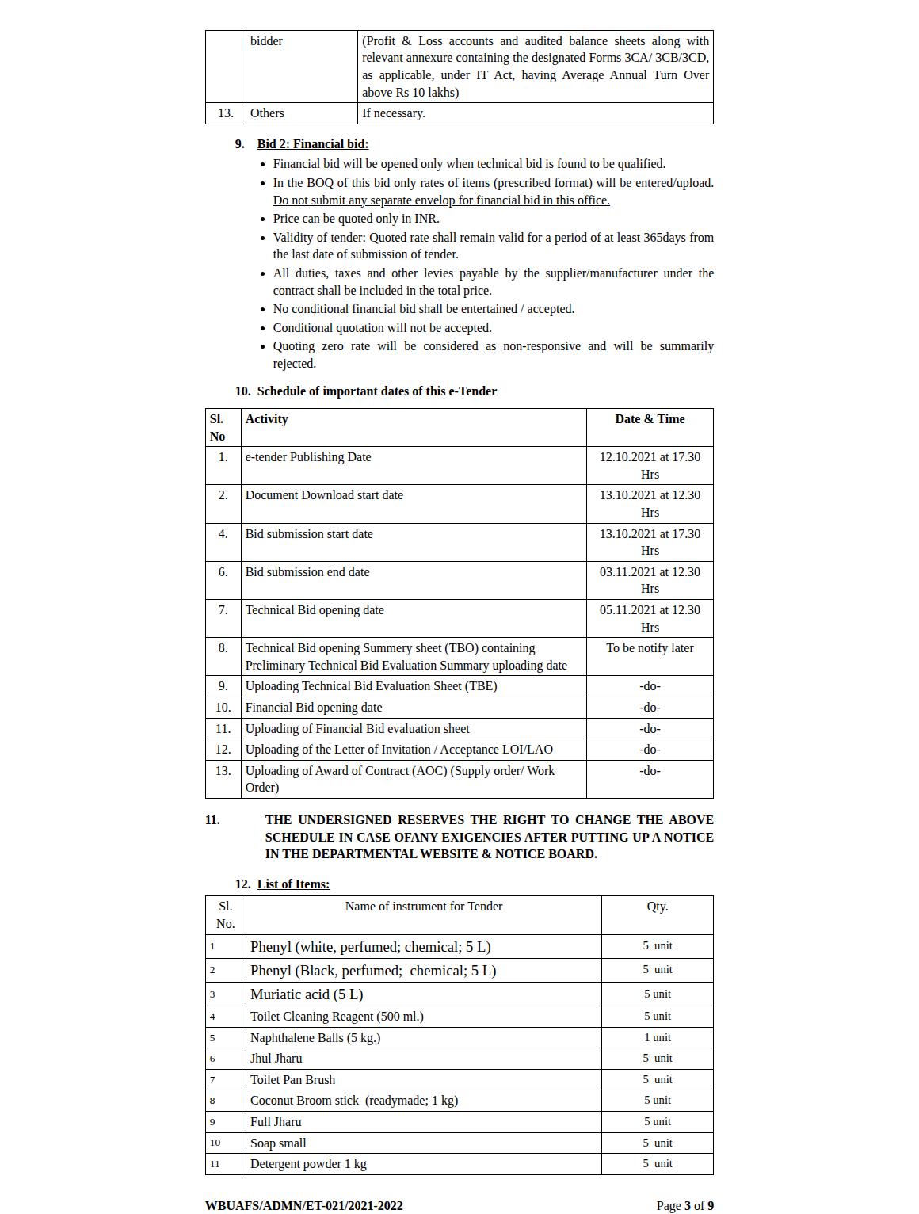| | bidder | (Profit & Loss accounts and audited balance sheets along with relevant annexure containing the designated Forms 3CA/ 3CB/3CD, as applicable, under IT Act, having Average Annual Turn Over above Rs 10 lakhs) |
| 13. | Others | If necessary. |
9.
Bid 2: Financial bid:
Financial bid will be opened only when technical bid is found to be qualified.
In the BOQ of this bid only rates of items (prescribed format) will be entered/upload. Do not submit any separate envelop for financial bid in this office.
Price can be quoted only in INR.
Validity of tender: Quoted rate shall remain valid for a period of at least 365days from the last date of submission of tender.
All duties, taxes and other levies payable by the supplier/manufacturer under the contract shall be included in the total price.
No conditional financial bid shall be entertained / accepted.
Conditional quotation will not be accepted.
Quoting zero rate will be considered as non-responsive and will be summarily rejected.
10. Schedule of important dates of this e-Tender
| Sl. No | Activity | Date & Time |
| --- | --- | --- |
| 1. | e-tender Publishing Date | 12.10.2021 at 17.30 Hrs |
| 2. | Document Download start date | 13.10.2021 at 12.30 Hrs |
| 4. | Bid submission start date | 13.10.2021 at 17.30 Hrs |
| 6. | Bid submission end date | 03.11.2021 at 12.30 Hrs |
| 7. | Technical Bid opening date | 05.11.2021 at 12.30 Hrs |
| 8. | Technical Bid opening Summery sheet (TBO) containing Preliminary Technical Bid Evaluation Summary uploading date | To be notify later |
| 9. | Uploading Technical Bid Evaluation Sheet (TBE) | -do- |
| 10. | Financial Bid opening date | -do- |
| 11. | Uploading of Financial Bid evaluation sheet | -do- |
| 12. | Uploading of the Letter of Invitation / Acceptance LOI/LAO | -do- |
| 13. | Uploading of Award of Contract (AOC) (Supply order/ Work Order) | -do- |
11. THE UNDERSIGNED RESERVES THE RIGHT TO CHANGE THE ABOVE SCHEDULE IN CASE OFANY EXIGENCIES AFTER PUTTING UP A NOTICE IN THE DEPARTMENTAL WEBSITE & NOTICE BOARD.
12. List of Items:
| Sl. No. | Name of instrument for Tender | Qty. |
| --- | --- | --- |
| 1 | Phenyl (white, perfumed; chemical; 5 L) | 5 unit |
| 2 | Phenyl (Black, perfumed; chemical; 5 L) | 5 unit |
| 3 | Muriatic acid (5 L) | 5 unit |
| 4 | Toilet Cleaning Reagent (500 ml.) | 5 unit |
| 5 | Naphthalene Balls (5 kg.) | 1 unit |
| 6 | Jhul Jharu | 5 unit |
| 7 | Toilet Pan Brush | 5 unit |
| 8 | Coconut Broom stick (readymade; 1 kg) | 5 unit |
| 9 | Full Jharu | 5 unit |
| 10 | Soap small | 5 unit |
| 11 | Detergent powder 1 kg | 5 unit |
WBUAFS/ADMN/ET-021/2021-2022
Page 3 of 9